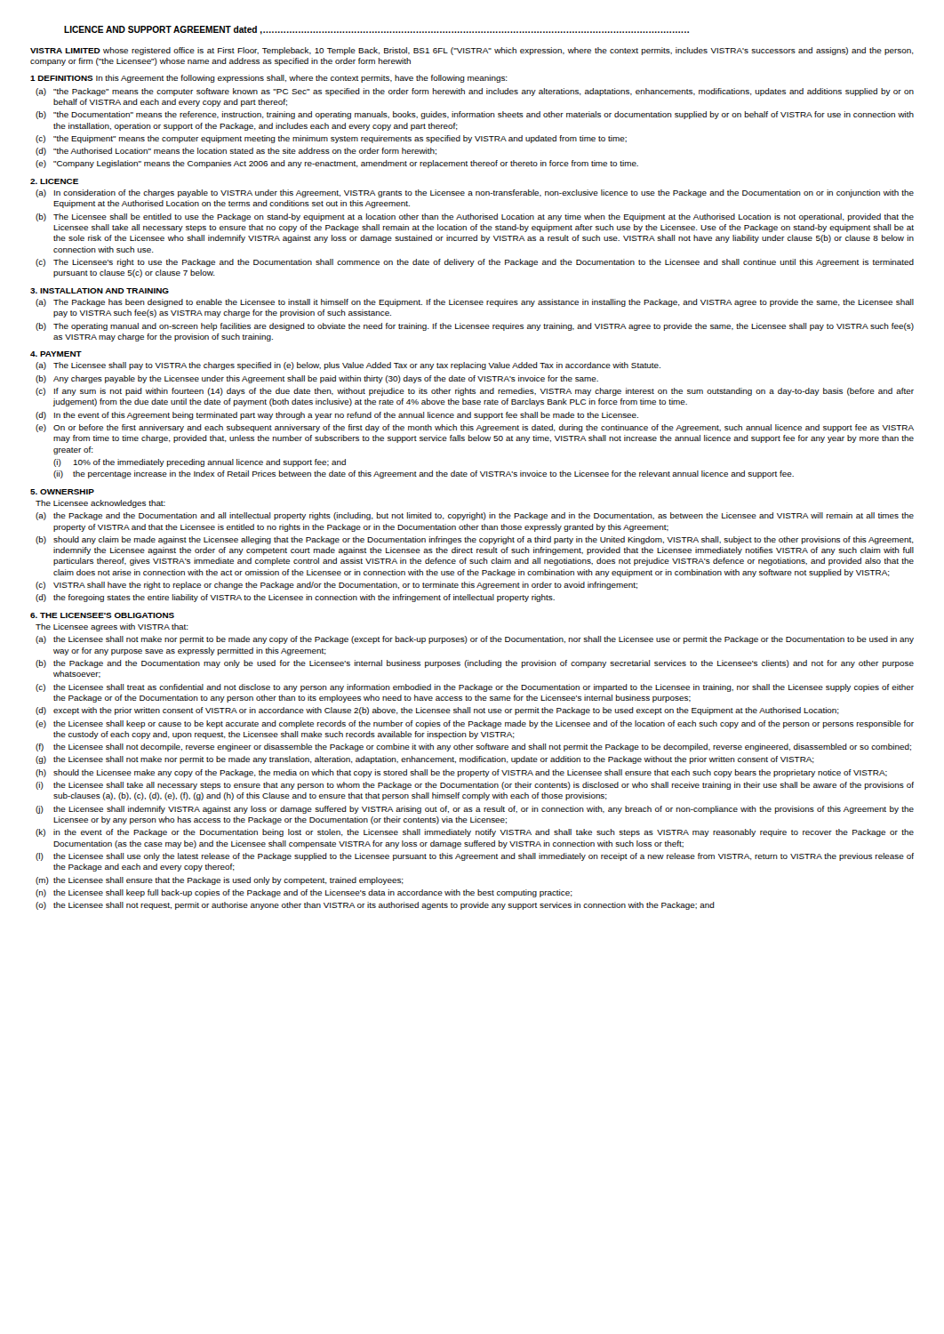LICENCE AND SUPPORT AGREEMENT dated ,.................................................................................................................................................
VISTRA LIMITED whose registered office is at First Floor, Templeback, 10 Temple Back, Bristol, BS1 6FL ("VISTRA" which expression, where the context permits, includes VISTRA's successors and assigns) and the person, company or firm ("the Licensee") whose name and address as specified in the order form herewith
1 DEFINITIONS In this Agreement the following expressions shall, where the context permits, have the following meanings:
(a)"the Package" means the computer software known as "PC Sec" as specified in the order form herewith and includes any alterations, adaptations, enhancements, modifications, updates and additions supplied by or on behalf of VISTRA and each and every copy and part thereof;
(b)"the Documentation" means the reference, instruction, training and operating manuals, books, guides, information sheets and other materials or documentation supplied by or on behalf of VISTRA for use in connection with the installation, operation or support of the Package, and includes each and every copy and part thereof;
(c)"the Equipment" means the computer equipment meeting the minimum system requirements as specified by VISTRA and updated from time to time;
(d)"the Authorised Location" means the location stated as the site address on the order form herewith;
(e)"Company Legislation" means the Companies Act 2006 and any re-enactment, amendment or replacement thereof or thereto in force from time to time.
2. LICENCE
(a) In consideration of the charges payable to VISTRA under this Agreement, VISTRA grants to the Licensee a non-transferable, non-exclusive licence to use the Package and the Documentation on or in conjunction with the Equipment at the Authorised Location on the terms and conditions set out in this Agreement.
(b) The Licensee shall be entitled to use the Package on stand-by equipment at a location other than the Authorised Location at any time when the Equipment at the Authorised Location is not operational, provided that the Licensee shall take all necessary steps to ensure that no copy of the Package shall remain at the location of the stand-by equipment after such use by the Licensee. Use of the Package on stand-by equipment shall be at the sole risk of the Licensee who shall indemnify VISTRA against any loss or damage sustained or incurred by VISTRA as a result of such use. VISTRA shall not have any liability under clause 5(b) or clause 8 below in connection with such use.
(c) The Licensee's right to use the Package and the Documentation shall commence on the date of delivery of the Package and the Documentation to the Licensee and shall continue until this Agreement is terminated pursuant to clause 5(c) or clause 7 below.
3. INSTALLATION AND TRAINING
(a) The Package has been designed to enable the Licensee to install it himself on the Equipment. If the Licensee requires any assistance in installing the Package, and VISTRA agree to provide the same, the Licensee shall pay to VISTRA such fee(s) as VISTRA may charge for the provision of such assistance.
(b) The operating manual and on-screen help facilities are designed to obviate the need for training. If the Licensee requires any training, and VISTRA agree to provide the same, the Licensee shall pay to VISTRA such fee(s) as VISTRA may charge for the provision of such training.
4. PAYMENT
(a) The Licensee shall pay to VISTRA the charges specified in (e) below, plus Value Added Tax or any tax replacing Value Added Tax in accordance with Statute.
(b) Any charges payable by the Licensee under this Agreement shall be paid within thirty (30) days of the date of VISTRA's invoice for the same.
(c) If any sum is not paid within fourteen (14) days of the due date then, without prejudice to its other rights and remedies, VISTRA may charge interest on the sum outstanding on a day-to-day basis (before and after judgement) from the due date until the date of payment (both dates inclusive) at the rate of 4% above the base rate of Barclays Bank PLC in force from time to time.
(d) In the event of this Agreement being terminated part way through a year no refund of the annual licence and support fee shall be made to the Licensee.
(e) On or before the first anniversary and each subsequent anniversary of the first day of the month which this Agreement is dated, during the continuance of the Agreement, such annual licence and support fee as VISTRA may from time to time charge, provided that, unless the number of subscribers to the support service falls below 50 at any time, VISTRA shall not increase the annual licence and support fee for any year by more than the greater of:
(i) 10% of the immediately preceding annual licence and support fee; and
(ii) the percentage increase in the Index of Retail Prices between the date of this Agreement and the date of VISTRA's invoice to the Licensee for the relevant annual licence and support fee.
5. OWNERSHIP
The Licensee acknowledges that:
(a) the Package and the Documentation and all intellectual property rights (including, but not limited to, copyright) in the Package and in the Documentation, as between the Licensee and VISTRA will remain at all times the property of VISTRA and that the Licensee is entitled to no rights in the Package or in the Documentation other than those expressly granted by this Agreement;
(b) should any claim be made against the Licensee alleging that the Package or the Documentation infringes the copyright of a third party in the United Kingdom, VISTRA shall, subject to the other provisions of this Agreement, indemnify the Licensee against the order of any competent court made against the Licensee as the direct result of such infringement, provided that the Licensee immediately notifies VISTRA of any such claim with full particulars thereof, gives VISTRA's immediate and complete control and assist VISTRA in the defence of such claim and all negotiations, does not prejudice VISTRA's defence or negotiations, and provided also that the claim does not arise in connection with the act or omission of the Licensee or in connection with the use of the Package in combination with any equipment or in combination with any software not supplied by VISTRA;
(c) VISTRA shall have the right to replace or change the Package and/or the Documentation, or to terminate this Agreement in order to avoid infringement;
(d) the foregoing states the entire liability of VISTRA to the Licensee in connection with the infringement of intellectual property rights.
6. THE LICENSEE'S OBLIGATIONS
The Licensee agrees with VISTRA that:
(a) the Licensee shall not make nor permit to be made any copy of the Package (except for back-up purposes) or of the Documentation, nor shall the Licensee use or permit the Package or the Documentation to be used in any way or for any purpose save as expressly permitted in this Agreement;
(b) the Package and the Documentation may only be used for the Licensee's internal business purposes (including the provision of company secretarial services to the Licensee's clients) and not for any other purpose whatsoever;
(c) the Licensee shall treat as confidential and not disclose to any person any information embodied in the Package or the Documentation or imparted to the Licensee in training, nor shall the Licensee supply copies of either the Package or of the Documentation to any person other than to its employees who need to have access to the same for the Licensee's internal business purposes;
(d) except with the prior written consent of VISTRA or in accordance with Clause 2(b) above, the Licensee shall not use or permit the Package to be used except on the Equipment at the Authorised Location;
(e) the Licensee shall keep or cause to be kept accurate and complete records of the number of copies of the Package made by the Licensee and of the location of each such copy and of the person or persons responsible for the custody of each copy and, upon request, the Licensee shall make such records available for inspection by VISTRA;
(f) the Licensee shall not decompile, reverse engineer or disassemble the Package or combine it with any other software and shall not permit the Package to be decompiled, reverse engineered, disassembled or so combined;
(g) the Licensee shall not make nor permit to be made any translation, alteration, adaptation, enhancement, modification, update or addition to the Package without the prior written consent of VISTRA;
(h) should the Licensee make any copy of the Package, the media on which that copy is stored shall be the property of VISTRA and the Licensee shall ensure that each such copy bears the proprietary notice of VISTRA;
(i) the Licensee shall take all necessary steps to ensure that any person to whom the Package or the Documentation (or their contents) is disclosed or who shall receive training in their use shall be aware of the provisions of sub-clauses (a), (b), (c), (d), (e), (f), (g) and (h) of this Clause and to ensure that that person shall himself comply with each of those provisions;
(j) the Licensee shall indemnify VISTRA against any loss or damage suffered by VISTRA arising out of, or as a result of, or in connection with, any breach of or non-compliance with the provisions of this Agreement by the Licensee or by any person who has access to the Package or the Documentation (or their contents) via the Licensee;
(k) in the event of the Package or the Documentation being lost or stolen, the Licensee shall immediately notify VISTRA and shall take such steps as VISTRA may reasonably require to recover the Package or the Documentation (as the case may be) and the Licensee shall compensate VISTRA for any loss or damage suffered by VISTRA in connection with such loss or theft;
(l) the Licensee shall use only the latest release of the Package supplied to the Licensee pursuant to this Agreement and shall immediately on receipt of a new release from VISTRA, return to VISTRA the previous release of the Package and each and every copy thereof;
(m) the Licensee shall ensure that the Package is used only by competent, trained employees;
(n) the Licensee shall keep full back-up copies of the Package and of the Licensee's data in accordance with the best computing practice;
(o) the Licensee shall not request, permit or authorise anyone other than VISTRA or its authorised agents to provide any support services in connection with the Package; and